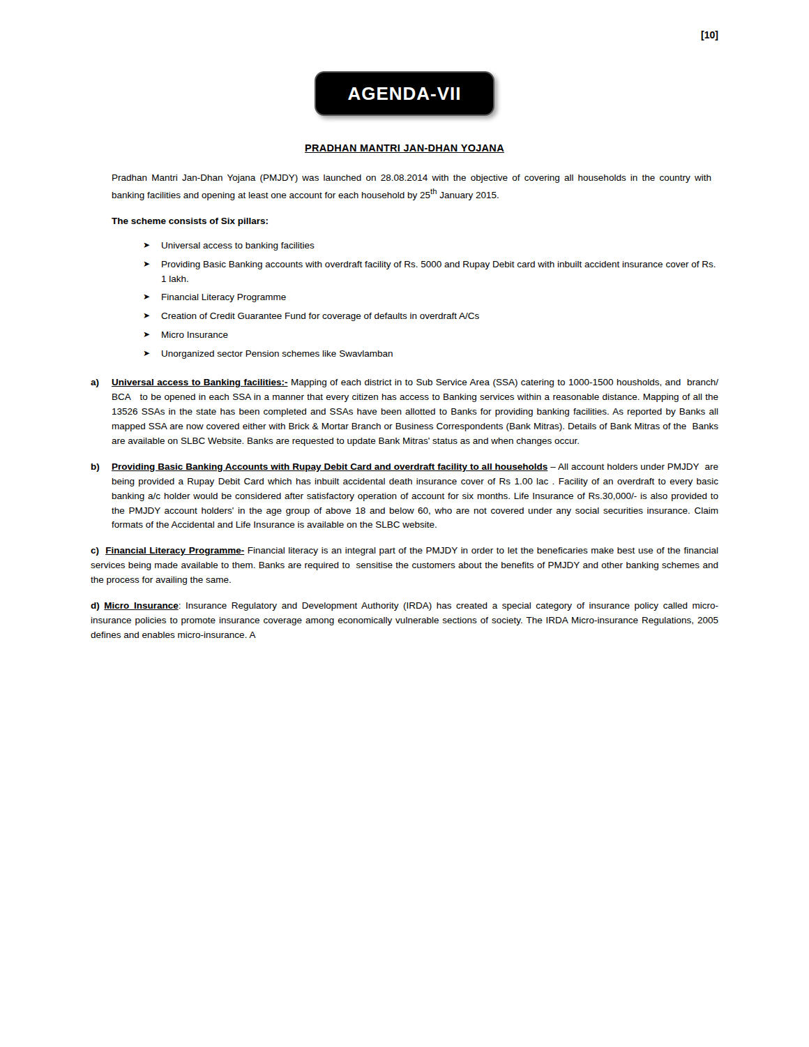[10]
AGENDA-VII
PRADHAN MANTRI JAN-DHAN YOJANA
Pradhan Mantri Jan-Dhan Yojana (PMJDY) was launched on 28.08.2014 with the objective of covering all households in the country with banking facilities and opening at least one account for each household by 25th January 2015.
The scheme consists of Six pillars:
Universal access to banking facilities
Providing Basic Banking accounts with overdraft facility of Rs. 5000 and Rupay Debit card with inbuilt accident insurance cover of Rs. 1 lakh.
Financial Literacy Programme
Creation of Credit Guarantee Fund for coverage of defaults in overdraft A/Cs
Micro Insurance
Unorganized sector Pension schemes like Swavlamban
a) Universal access to Banking facilities:- Mapping of each district in to Sub Service Area (SSA) catering to 1000-1500 housholds, and branch/ BCA to be opened in each SSA in a manner that every citizen has access to Banking services within a reasonable distance. Mapping of all the 13526 SSAs in the state has been completed and SSAs have been allotted to Banks for providing banking facilities. As reported by Banks all mapped SSA are now covered either with Brick & Mortar Branch or Business Correspondents (Bank Mitras). Details of Bank Mitras of the Banks are available on SLBC Website. Banks are requested to update Bank Mitras' status as and when changes occur.
b) Providing Basic Banking Accounts with Rupay Debit Card and overdraft facility to all households – All account holders under PMJDY are being provided a Rupay Debit Card which has inbuilt accidental death insurance cover of Rs 1.00 lac . Facility of an overdraft to every basic banking a/c holder would be considered after satisfactory operation of account for six months. Life Insurance of Rs.30,000/- is also provided to the PMJDY account holders' in the age group of above 18 and below 60, who are not covered under any social securities insurance. Claim formats of the Accidental and Life Insurance is available on the SLBC website.
c) Financial Literacy Programme- Financial literacy is an integral part of the PMJDY in order to let the beneficaries make best use of the financial services being made available to them. Banks are required to sensitise the customers about the benefits of PMJDY and other banking schemes and the process for availing the same.
d) Micro Insurance: Insurance Regulatory and Development Authority (IRDA) has created a special category of insurance policy called micro-insurance policies to promote insurance coverage among economically vulnerable sections of society. The IRDA Micro-insurance Regulations, 2005 defines and enables micro-insurance. A